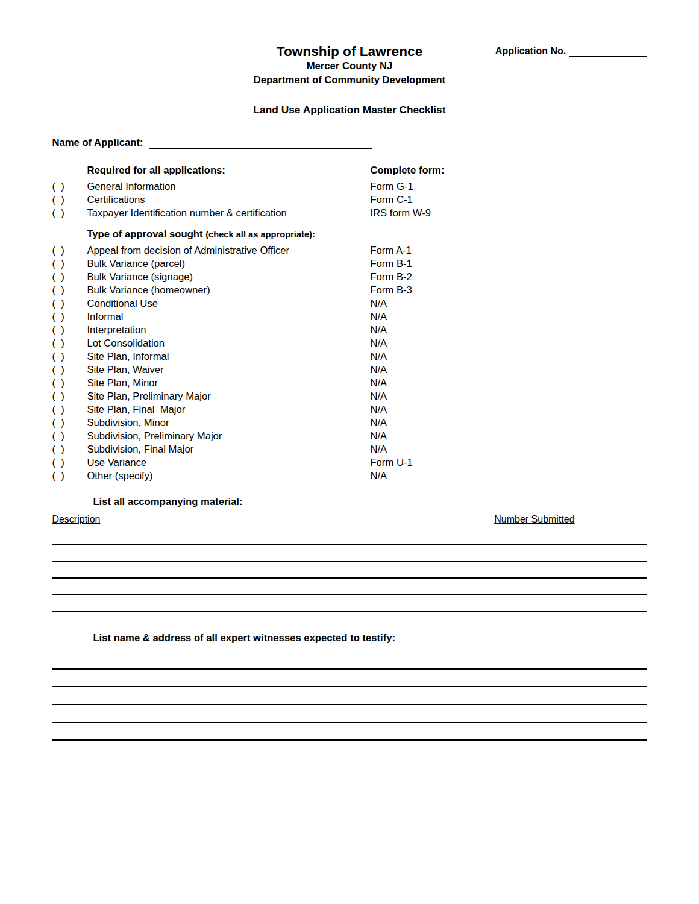Township of Lawrence
Mercer County NJ
Department of Community Development
Application No.
Land Use Application Master Checklist
Name of Applicant:
| | Required for all applications: | Complete form: |
| ( ) | General Information | Form G-1 |
| ( ) | Certifications | Form C-1 |
| ( ) | Taxpayer Identification number & certification | IRS form W-9 |
| | Type of approval sought (check all as appropriate): |
| ( ) | Appeal from decision of Administrative Officer | Form A-1 |
| ( ) | Bulk Variance (parcel) | Form B-1 |
| ( ) | Bulk Variance (signage) | Form B-2 |
| ( ) | Bulk Variance (homeowner) | Form B-3 |
| ( ) | Conditional Use | N/A |
| ( ) | Informal | N/A |
| ( ) | Interpretation | N/A |
| ( ) | Lot Consolidation | N/A |
| ( ) | Site Plan, Informal | N/A |
| ( ) | Site Plan, Waiver | N/A |
| ( ) | Site Plan, Minor | N/A |
| ( ) | Site Plan, Preliminary Major | N/A |
| ( ) | Site Plan, Final Major | N/A |
| ( ) | Subdivision, Minor | N/A |
| ( ) | Subdivision, Preliminary Major | N/A |
| ( ) | Subdivision, Final Major | N/A |
| ( ) | Use Variance | Form U-1 |
| ( ) | Other (specify) | N/A |
List all accompanying material:
Description Number Submitted
List name & address of all expert witnesses expected to testify: